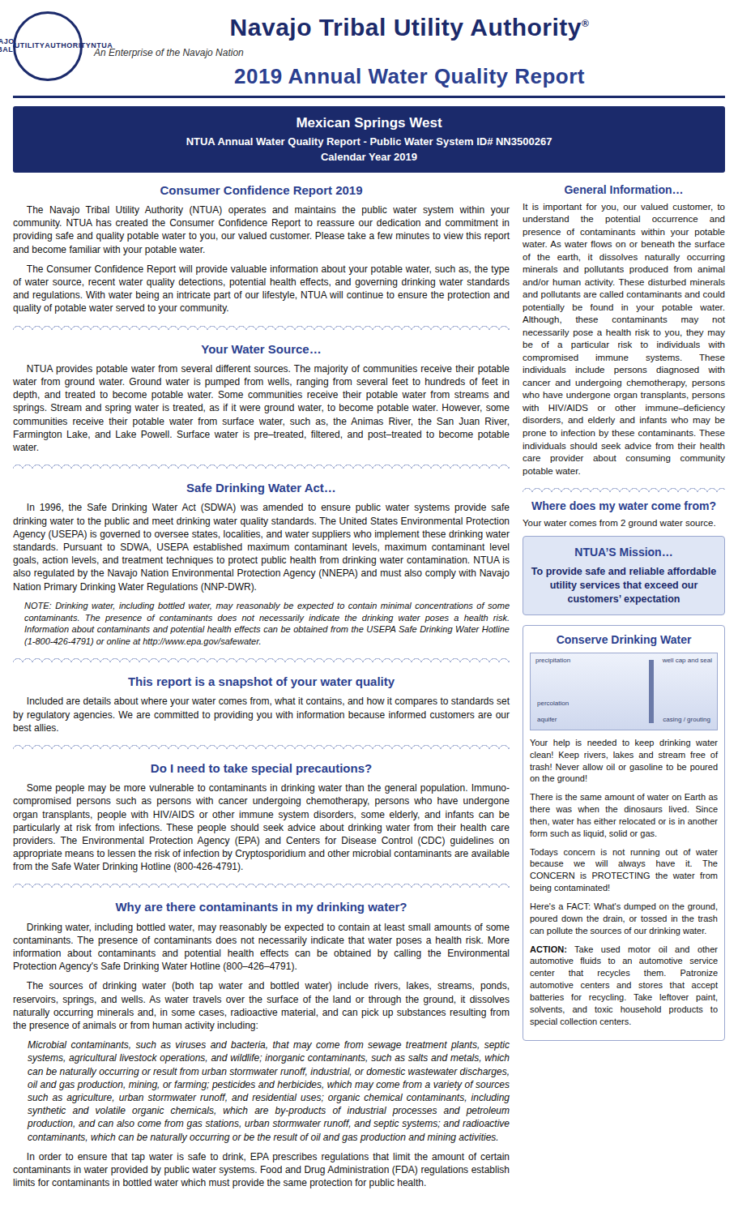NAVAJO TRIBAL UTILITY AUTHORITY NTUA
Navajo Tribal Utility Authority®
An Enterprise of the Navajo Nation
2019 Annual Water Quality Report
Mexican Springs West
NTUA Annual Water Quality Report - Public Water System ID# NN3500267
Calendar Year 2019
Consumer Confidence Report 2019
The Navajo Tribal Utility Authority (NTUA) operates and maintains the public water system within your community. NTUA has created the Consumer Confidence Report to reassure our dedication and commitment in providing safe and quality potable water to you, our valued customer. Please take a few minutes to view this report and become familiar with your potable water.
The Consumer Confidence Report will provide valuable information about your potable water, such as, the type of water source, recent water quality detections, potential health effects, and governing drinking water standards and regulations. With water being an intricate part of our lifestyle, NTUA will continue to ensure the protection and quality of potable water served to your community.
Your Water Source…
NTUA provides potable water from several different sources. The majority of communities receive their potable water from ground water. Ground water is pumped from wells, ranging from several feet to hundreds of feet in depth, and treated to become potable water. Some communities receive their potable water from streams and springs. Stream and spring water is treated, as if it were ground water, to become potable water. However, some communities receive their potable water from surface water, such as, the Animas River, the San Juan River, Farmington Lake, and Lake Powell. Surface water is pre–treated, filtered, and post–treated to become potable water.
Safe Drinking Water Act…
In 1996, the Safe Drinking Water Act (SDWA) was amended to ensure public water systems provide safe drinking water to the public and meet drinking water quality standards. The United States Environmental Protection Agency (USEPA) is governed to oversee states, localities, and water suppliers who implement these drinking water standards. Pursuant to SDWA, USEPA established maximum contaminant levels, maximum contaminant level goals, action levels, and treatment techniques to protect public health from drinking water contamination. NTUA is also regulated by the Navajo Nation Environmental Protection Agency (NNEPA) and must also comply with Navajo Nation Primary Drinking Water Regulations (NNP-DWR).
NOTE: Drinking water, including bottled water, may reasonably be expected to contain minimal concentrations of some contaminants. The presence of contaminants does not necessarily indicate the drinking water poses a health risk. Information about contaminants and potential health effects can be obtained from the USEPA Safe Drinking Water Hotline (1-800-426-4791) or online at http://www.epa.gov/safewater.
This report is a snapshot of your water quality
Included are details about where your water comes from, what it contains, and how it compares to standards set by regulatory agencies. We are committed to providing you with information because informed customers are our best allies.
Do I need to take special precautions?
Some people may be more vulnerable to contaminants in drinking water than the general population. Immuno-compromised persons such as persons with cancer undergoing chemotherapy, persons who have undergone organ transplants, people with HIV/AIDS or other immune system disorders, some elderly, and infants can be particularly at risk from infections. These people should seek advice about drinking water from their health care providers. The Environmental Protection Agency (EPA) and Centers for Disease Control (CDC) guidelines on appropriate means to lessen the risk of infection by Cryptosporidium and other microbial contaminants are available from the Safe Water Drinking Hotline (800-426-4791).
Why are there contaminants in my drinking water?
Drinking water, including bottled water, may reasonably be expected to contain at least small amounts of some contaminants. The presence of contaminants does not necessarily indicate that water poses a health risk. More information about contaminants and potential health effects can be obtained by calling the Environmental Protection Agency's Safe Drinking Water Hotline (800–426–4791).
The sources of drinking water (both tap water and bottled water) include rivers, lakes, streams, ponds, reservoirs, springs, and wells. As water travels over the surface of the land or through the ground, it dissolves naturally occurring minerals and, in some cases, radioactive material, and can pick up substances resulting from the presence of animals or from human activity including:
Microbial contaminants, such as viruses and bacteria, that may come from sewage treatment plants, septic systems, agricultural livestock operations, and wildlife; inorganic contaminants, such as salts and metals, which can be naturally occurring or result from urban stormwater runoff, industrial, or domestic wastewater discharges, oil and gas production, mining, or farming; pesticides and herbicides, which may come from a variety of sources such as agriculture, urban stormwater runoff, and residential uses; organic chemical contaminants, including synthetic and volatile organic chemicals, which are by-products of industrial processes and petroleum production, and can also come from gas stations, urban stormwater runoff, and septic systems; and radioactive contaminants, which can be naturally occurring or be the result of oil and gas production and mining activities.
In order to ensure that tap water is safe to drink, EPA prescribes regulations that limit the amount of certain contaminants in water provided by public water systems. Food and Drug Administration (FDA) regulations establish limits for contaminants in bottled water which must provide the same protection for public health.
General Information…
It is important for you, our valued customer, to understand the potential occurrence and presence of contaminants within your potable water. As water flows on or beneath the surface of the earth, it dissolves naturally occurring minerals and pollutants produced from animal and/or human activity. These disturbed minerals and pollutants are called contaminants and could potentially be found in your potable water. Although, these contaminants may not necessarily pose a health risk to you, they may be of a particular risk to individuals with compromised immune systems. These individuals include persons diagnosed with cancer and undergoing chemotherapy, persons who have undergone organ transplants, persons with HIV/AIDS or other immune–deficiency disorders, and elderly and infants who may be prone to infection by these contaminants. These individuals should seek advice from their health care provider about consuming community potable water.
Where does my water come from?
Your water comes from 2 ground water source.
NTUA’S Mission…
To provide safe and reliable affordable utility services that exceed our customers’ expectation
Conserve Drinking Water
precipitation well cap and seal percolation aquifer casing / grouting
Your help is needed to keep drinking water clean! Keep rivers, lakes and stream free of trash! Never allow oil or gasoline to be poured on the ground!
There is the same amount of water on Earth as there was when the dinosaurs lived. Since then, water has either relocated or is in another form such as liquid, solid or gas.
Todays concern is not running out of water because we will always have it. The CONCERN is PROTECTING the water from being contaminated!
Here's a FACT: What's dumped on the ground, poured down the drain, or tossed in the trash can pollute the sources of our drinking water.
ACTION: Take used motor oil and other automotive fluids to an automotive service center that recycles them. Patronize automotive centers and stores that accept batteries for recycling. Take leftover paint, solvents, and toxic household products to special collection centers.